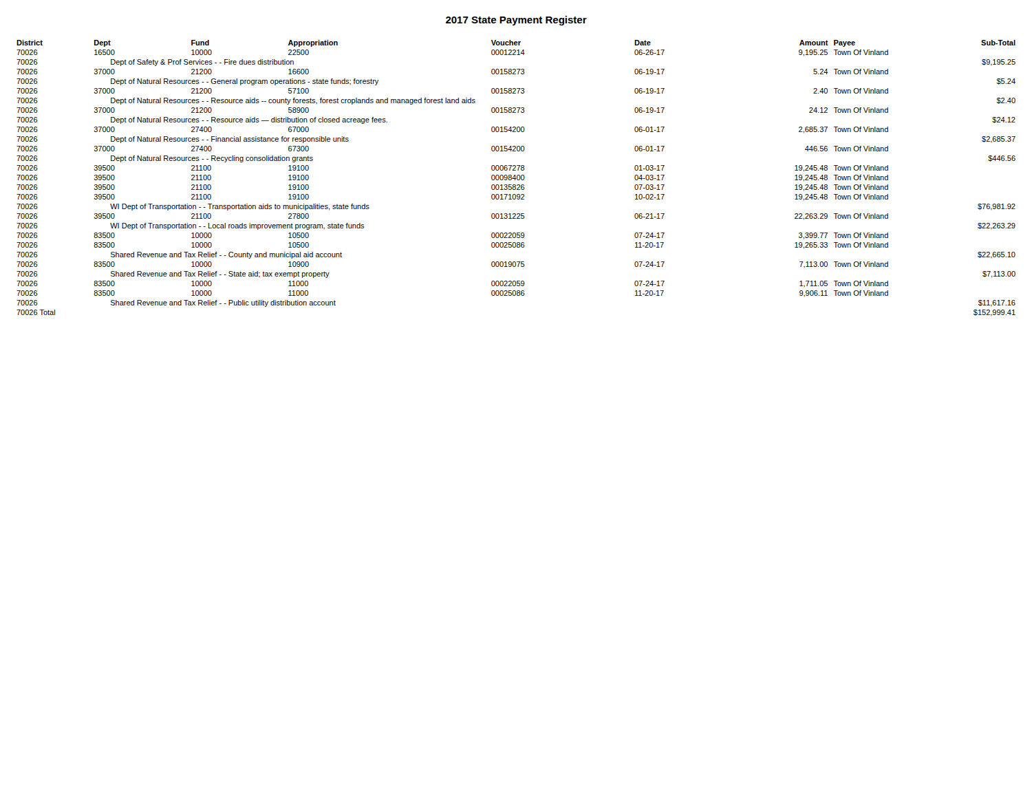2017 State Payment Register
| District | Dept | Fund | Appropriation | Voucher | Date | Amount | Payee | Sub-Total |
| --- | --- | --- | --- | --- | --- | --- | --- | --- |
| 70026 | 16500 | 10000 | 22500 | 00012214 | 06-26-17 | 9,195.25 | Town Of Vinland | |
| 70026 | Dept of Safety & Prof Services - - Fire dues distribution | | | $9,195.25 |
| 70026 | 37000 | 21200 | 16600 | 00158273 | 06-19-17 | 5.24 | Town Of Vinland | |
| 70026 | Dept of Natural Resources - - General program operations - state funds; forestry | | | $5.24 |
| 70026 | 37000 | 21200 | 57100 | 00158273 | 06-19-17 | 2.40 | Town Of Vinland | |
| 70026 | Dept of Natural Resources - - Resource aids -- county forests, forest croplands and managed forest land aids | | | $2.40 |
| 70026 | 37000 | 21200 | 58900 | 00158273 | 06-19-17 | 24.12 | Town Of Vinland | |
| 70026 | Dept of Natural Resources - - Resource aids — distribution of closed acreage fees. | | | $24.12 |
| 70026 | 37000 | 27400 | 67000 | 00154200 | 06-01-17 | 2,685.37 | Town Of Vinland | |
| 70026 | Dept of Natural Resources - - Financial assistance for responsible units | | | $2,685.37 |
| 70026 | 37000 | 27400 | 67300 | 00154200 | 06-01-17 | 446.56 | Town Of Vinland | |
| 70026 | Dept of Natural Resources - - Recycling consolidation grants | | | $446.56 |
| 70026 | 39500 | 21100 | 19100 | 00067278 | 01-03-17 | 19,245.48 | Town Of Vinland | |
| 70026 | 39500 | 21100 | 19100 | 00098400 | 04-03-17 | 19,245.48 | Town Of Vinland | |
| 70026 | 39500 | 21100 | 19100 | 00135826 | 07-03-17 | 19,245.48 | Town Of Vinland | |
| 70026 | 39500 | 21100 | 19100 | 00171092 | 10-02-17 | 19,245.48 | Town Of Vinland | |
| 70026 | WI Dept of Transportation - - Transportation aids to municipalities, state funds | | | $76,981.92 |
| 70026 | 39500 | 21100 | 27800 | 00131225 | 06-21-17 | 22,263.29 | Town Of Vinland | |
| 70026 | WI Dept of Transportation - - Local roads improvement program, state funds | | | $22,263.29 |
| 70026 | 83500 | 10000 | 10500 | 00022059 | 07-24-17 | 3,399.77 | Town Of Vinland | |
| 70026 | 83500 | 10000 | 10500 | 00025086 | 11-20-17 | 19,265.33 | Town Of Vinland | |
| 70026 | Shared Revenue and Tax Relief - - County and municipal aid account | | | $22,665.10 |
| 70026 | 83500 | 10000 | 10900 | 00019075 | 07-24-17 | 7,113.00 | Town Of Vinland | |
| 70026 | Shared Revenue and Tax Relief - - State aid; tax exempt property | | | $7,113.00 |
| 70026 | 83500 | 10000 | 11000 | 00022059 | 07-24-17 | 1,711.05 | Town Of Vinland | |
| 70026 | 83500 | 10000 | 11000 | 00025086 | 11-20-17 | 9,906.11 | Town Of Vinland | |
| 70026 | Shared Revenue and Tax Relief - - Public utility distribution account | | | $11,617.16 |
| 70026 Total | | $152,999.41 |